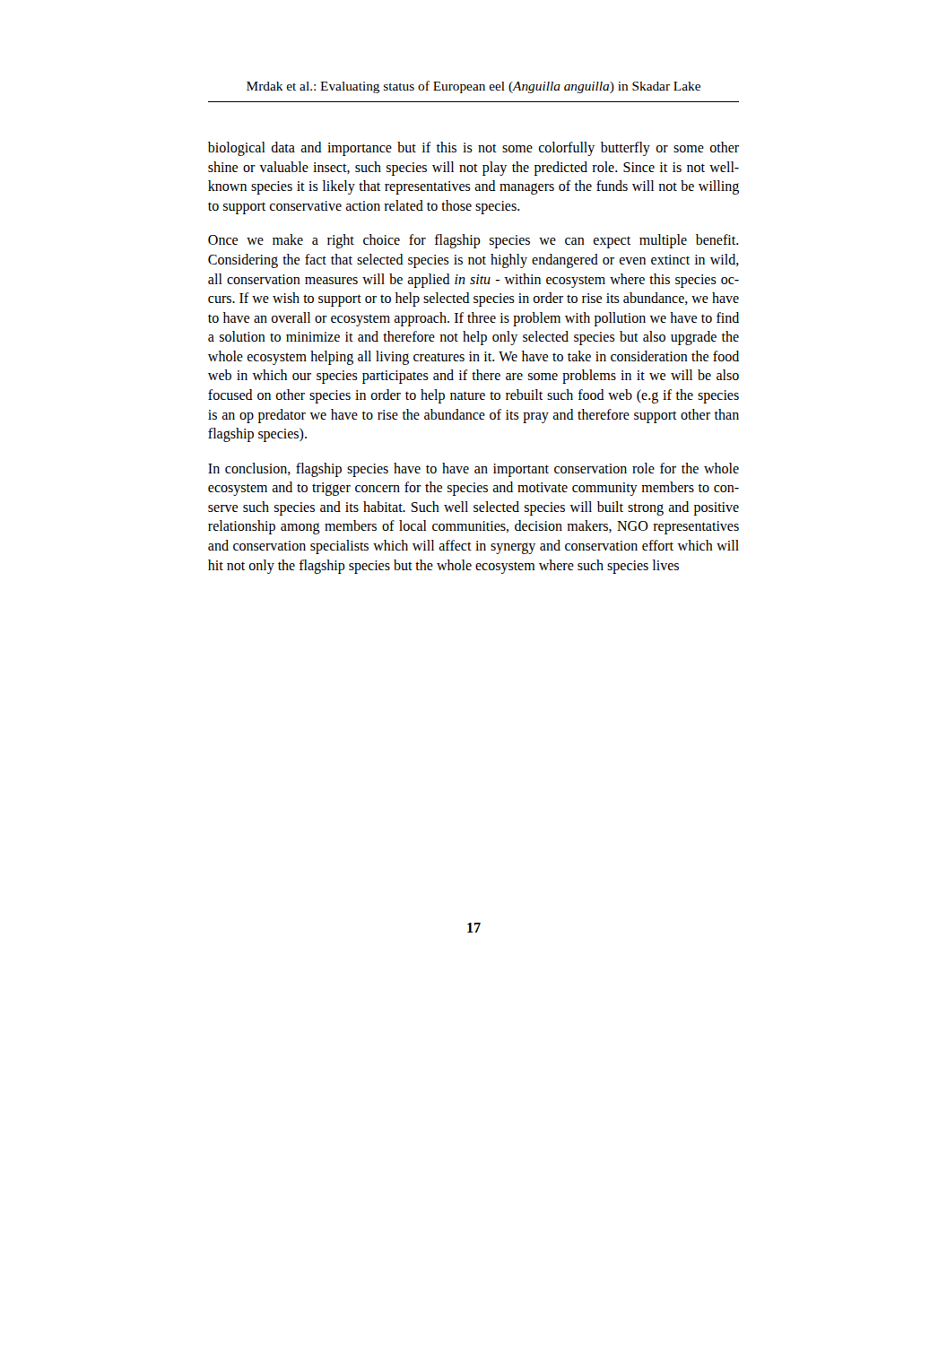Mrdak et al.: Evaluating status of European eel (Anguilla anguilla) in Skadar Lake
biological data and importance but if this is not some colorfully butterfly or some other shine or valuable insect, such species will not play the predicted role. Since it is not well-known species it is likely that representatives and managers of the funds will not be willing to support conservative action related to those species.
Once we make a right choice for flagship species we can expect multiple benefit. Considering the fact that selected species is not highly endangered or even extinct in wild, all conservation measures will be applied in situ - within ecosystem where this species occurs. If we wish to support or to help selected species in order to rise its abundance, we have to have an overall or ecosystem approach. If three is problem with pollution we have to find a solution to minimize it and therefore not help only selected species but also upgrade the whole ecosystem helping all living creatures in it. We have to take in consideration the food web in which our species participates and if there are some problems in it we will be also focused on other species in order to help nature to rebuilt such food web (e.g if the species is an op predator we have to rise the abundance of its pray and therefore support other than flagship species).
In conclusion, flagship species have to have an important conservation role for the whole ecosystem and to trigger concern for the species and motivate community members to conserve such species and its habitat. Such well selected species will built strong and positive relationship among members of local communities, decision makers, NGO representatives and conservation specialists which will affect in synergy and conservation effort which will hit not only the flagship species but the whole ecosystem where such species lives
17